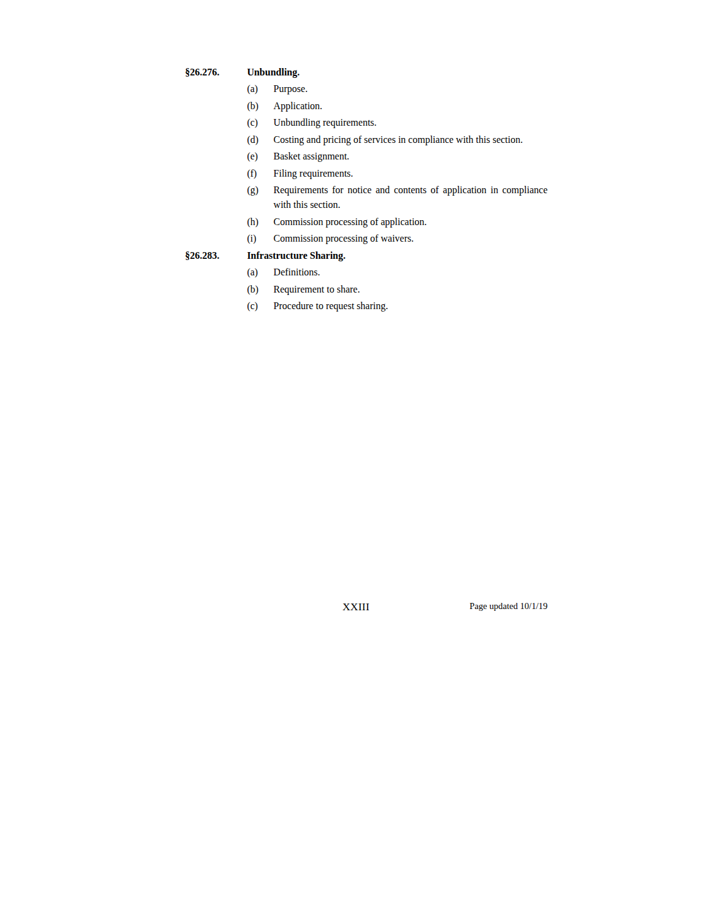§26.276. Unbundling.
(a) Purpose.
(b) Application.
(c) Unbundling requirements.
(d) Costing and pricing of services in compliance with this section.
(e) Basket assignment.
(f) Filing requirements.
(g) Requirements for notice and contents of application in compliance with this section.
(h) Commission processing of application.
(i) Commission processing of waivers.
§26.283. Infrastructure Sharing.
(a) Definitions.
(b) Requirement to share.
(c) Procedure to request sharing.
XXIII Page updated 10/1/19